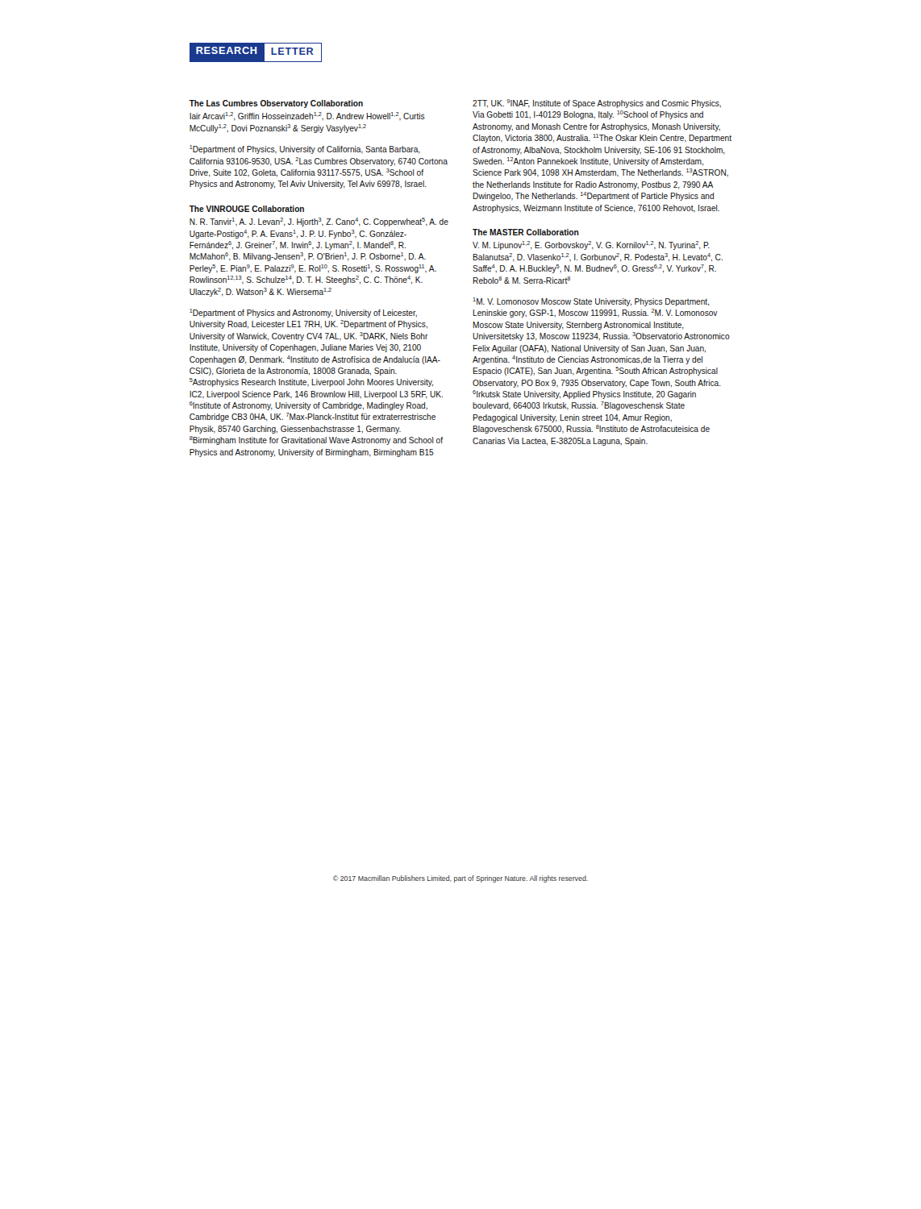RESEARCH
LETTER
The Las Cumbres Observatory Collaboration
Iair Arcavi1,2, Griffin Hosseinzadeh1,2, D. Andrew Howell1,2, Curtis McCully1,2, Dovi Poznanski3 & Sergiy Vasylyev1,2
1Department of Physics, University of California, Santa Barbara, California 93106-9530, USA. 2Las Cumbres Observatory, 6740 Cortona Drive, Suite 102, Goleta, California 93117-5575, USA. 3School of Physics and Astronomy, Tel Aviv University, Tel Aviv 69978, Israel.
The VINROUGE Collaboration
N. R. Tanvir1, A. J. Levan2, J. Hjorth3, Z. Cano4, C. Copperwheat5, A. de Ugarte-Postigo4, P. A. Evans1, J. P. U. Fynbo3, C. González-Fernández6, J. Greiner7, M. Irwin6, J. Lyman2, I. Mandel8, R. McMahon6, B. Milvang-Jensen3, P. O'Brien1, J. P. Osborne1, D. A. Perley5, E. Pian9, E. Palazzi9, E. Rol10, S. Rosetti1, S. Rosswog11, A. Rowlinson12,13, S. Schulze14, D. T. H. Steeghs2, C. C. Thöne4, K. Ulaczyk2, D. Watson3 & K. Wiersema1,2
1Department of Physics and Astronomy, University of Leicester, University Road, Leicester LE1 7RH, UK. 2Department of Physics, University of Warwick, Coventry CV4 7AL, UK. 3DARK, Niels Bohr Institute, University of Copenhagen, Juliane Maries Vej 30, 2100 Copenhagen Ø, Denmark. 4Instituto de Astrofísica de Andalucía (IAA-CSIC), Glorieta de la Astronomía, 18008 Granada, Spain. 5Astrophysics Research Institute, Liverpool John Moores University, IC2, Liverpool Science Park, 146 Brownlow Hill, Liverpool L3 5RF, UK. 6Institute of Astronomy, University of Cambridge, Madingley Road, Cambridge CB3 0HA, UK. 7Max-Planck-Institut für extraterrestrische Physik, 85740 Garching, Giessenbachstrasse 1, Germany. 8Birmingham Institute for Gravitational Wave Astronomy and School of Physics and Astronomy, University of Birmingham, Birmingham B15 2TT, UK. 9INAF, Institute of Space Astrophysics and Cosmic Physics, Via Gobetti 101, I-40129 Bologna, Italy. 10School of Physics and Astronomy, and Monash Centre for Astrophysics, Monash University, Clayton, Victoria 3800, Australia. 11The Oskar Klein Centre, Department of Astronomy, AlbaNova, Stockholm University, SE-106 91 Stockholm, Sweden. 12Anton Pannekoek Institute, University of Amsterdam, Science Park 904, 1098 XH Amsterdam, The Netherlands. 13ASTRON, the Netherlands Institute for Radio Astronomy, Postbus 2, 7990 AA Dwingeloo, The Netherlands. 14Department of Particle Physics and Astrophysics, Weizmann Institute of Science, 76100 Rehovot, Israel.
The MASTER Collaboration
V. M. Lipunov1,2, E. Gorbovskoy2, V. G. Kornilov1,2, N. Tyurina2, P. Balanutsa2, D. Vlasenko1,2, I. Gorbunov2, R. Podesta3, H. Levato4, C. Saffe4, D. A. H.Buckley5, N. M. Budnev6, O. Gress6,2, V. Yurkov7, R. Rebolo8 & M. Serra-Ricart8
1M. V. Lomonosov Moscow State University, Physics Department, Leninskie gory, GSP-1, Moscow 119991, Russia. 2M. V. Lomonosov Moscow State University, Sternberg Astronomical Institute, Universitetsky 13, Moscow 119234, Russia. 3Observatorio Astronomico Felix Aguilar (OAFA), National University of San Juan, San Juan, Argentina. 4Instituto de Ciencias Astronomicas,de la Tierra y del Espacio (ICATE), San Juan, Argentina. 5South African Astrophysical Observatory, PO Box 9, 7935 Observatory, Cape Town, South Africa. 6Irkutsk State University, Applied Physics Institute, 20 Gagarin boulevard, 664003 Irkutsk, Russia. 7Blagoveschensk State Pedagogical University, Lenin street 104, Amur Region, Blagoveschensk 675000, Russia. 8Instituto de Astrofacuteisica de Canarias Via Lactea, E-38205La Laguna, Spain.
© 2017 Macmillan Publishers Limited, part of Springer Nature. All rights reserved.